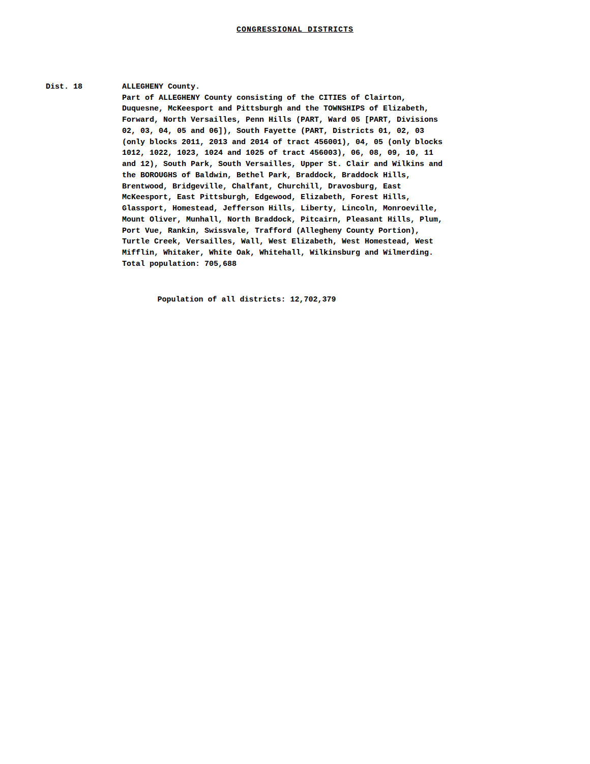CONGRESSIONAL DISTRICTS
Dist. 18
ALLEGHENY County.
Part of ALLEGHENY County consisting of the CITIES of Clairton, Duquesne, McKeesport and Pittsburgh and the TOWNSHIPS of Elizabeth, Forward, North Versailles, Penn Hills (PART, Ward 05 [PART, Divisions 02, 03, 04, 05 and 06]), South Fayette (PART, Districts 01, 02, 03 (only blocks 2011, 2013 and 2014 of tract 456001), 04, 05 (only blocks 1012, 1022, 1023, 1024 and 1025 of tract 456003), 06, 08, 09, 10, 11 and 12), South Park, South Versailles, Upper St. Clair and Wilkins and the BOROUGHS of Baldwin, Bethel Park, Braddock, Braddock Hills, Brentwood, Bridgeville, Chalfant, Churchill, Dravosburg, East McKeesport, East Pittsburgh, Edgewood, Elizabeth, Forest Hills, Glassport, Homestead, Jefferson Hills, Liberty, Lincoln, Monroeville, Mount Oliver, Munhall, North Braddock, Pitcairn, Pleasant Hills, Plum, Port Vue, Rankin, Swissvale, Trafford (Allegheny County Portion), Turtle Creek, Versailles, Wall, West Elizabeth, West Homestead, West Mifflin, Whitaker, White Oak, Whitehall, Wilkinsburg and Wilmerding. Total population: 705,688
Population of all districts: 12,702,379